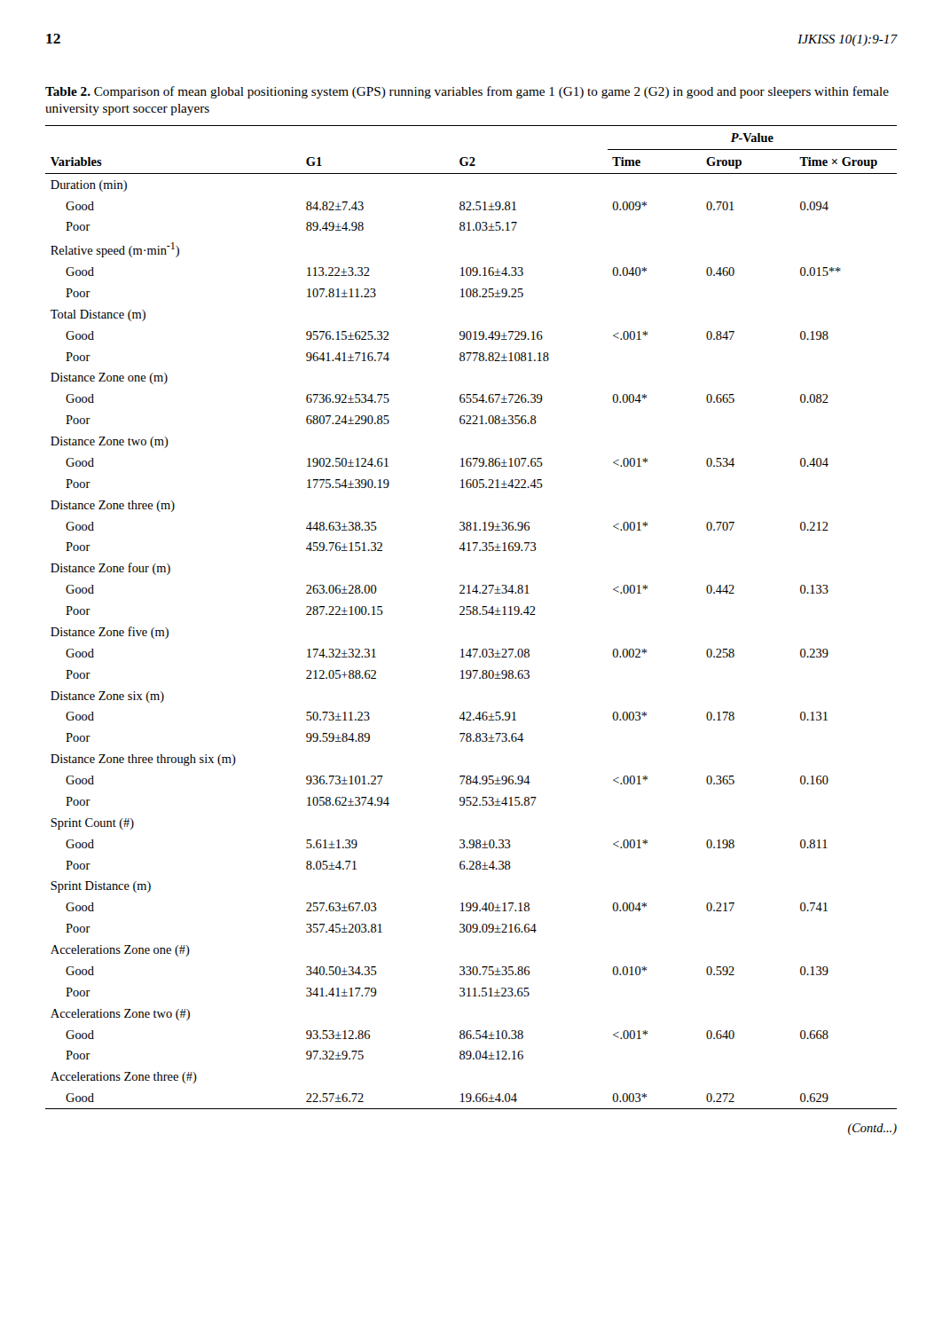12 IJKISS 10(1):9-17
Table 2. Comparison of mean global positioning system (GPS) running variables from game 1 (G1) to game 2 (G2) in good and poor sleepers within female university sport soccer players
Comparison of mean GPS running variables from game 1 to game 2 in good and poor sleepers
| Variables | G1 | G2 | P -Value |
| --- | --- | --- | --- |
| Time | Group | Time × Group |
| Duration (min) |
| Good | 84.82±7.43 | 82.51±9.81 | 0.009* | 0.701 | 0.094 |
| Poor | 89.49±4.98 | 81.03±5.17 | | | |
| Relative speed (m·min -1 ) |
| Good | 113.22±3.32 | 109.16±4.33 | 0.040* | 0.460 | 0.015** |
| Poor | 107.81±11.23 | 108.25±9.25 | | | |
| Total Distance (m) |
| Good | 9576.15±625.32 | 9019.49±729.16 | <.001* | 0.847 | 0.198 |
| Poor | 9641.41±716.74 | 8778.82±1081.18 | | | |
| Distance Zone one (m) |
| Good | 6736.92±534.75 | 6554.67±726.39 | 0.004* | 0.665 | 0.082 |
| Poor | 6807.24±290.85 | 6221.08±356.8 | | | |
| Distance Zone two (m) |
| Good | 1902.50±124.61 | 1679.86±107.65 | <.001* | 0.534 | 0.404 |
| Poor | 1775.54±390.19 | 1605.21±422.45 | | | |
| Distance Zone three (m) |
| Good | 448.63±38.35 | 381.19±36.96 | <.001* | 0.707 | 0.212 |
| Poor | 459.76±151.32 | 417.35±169.73 | | | |
| Distance Zone four (m) |
| Good | 263.06±28.00 | 214.27±34.81 | <.001* | 0.442 | 0.133 |
| Poor | 287.22±100.15 | 258.54±119.42 | | | |
| Distance Zone five (m) |
| Good | 174.32±32.31 | 147.03±27.08 | 0.002* | 0.258 | 0.239 |
| Poor | 212.05+88.62 | 197.80±98.63 | | | |
| Distance Zone six (m) |
| Good | 50.73±11.23 | 42.46±5.91 | 0.003* | 0.178 | 0.131 |
| Poor | 99.59±84.89 | 78.83±73.64 | | | |
| Distance Zone three through six (m) |
| Good | 936.73±101.27 | 784.95±96.94 | <.001* | 0.365 | 0.160 |
| Poor | 1058.62±374.94 | 952.53±415.87 | | | |
| Sprint Count (#) |
| Good | 5.61±1.39 | 3.98±0.33 | <.001* | 0.198 | 0.811 |
| Poor | 8.05±4.71 | 6.28±4.38 | | | |
| Sprint Distance (m) |
| Good | 257.63±67.03 | 199.40±17.18 | 0.004* | 0.217 | 0.741 |
| Poor | 357.45±203.81 | 309.09±216.64 | | | |
| Accelerations Zone one (#) |
| Good | 340.50±34.35 | 330.75±35.86 | 0.010* | 0.592 | 0.139 |
| Poor | 341.41±17.79 | 311.51±23.65 | | | |
| Accelerations Zone two (#) |
| Good | 93.53±12.86 | 86.54±10.38 | <.001* | 0.640 | 0.668 |
| Poor | 97.32±9.75 | 89.04±12.16 | | | |
| Accelerations Zone three (#) |
| Good | 22.57±6.72 | 19.66±4.04 | 0.003* | 0.272 | 0.629 |
(Contd...)